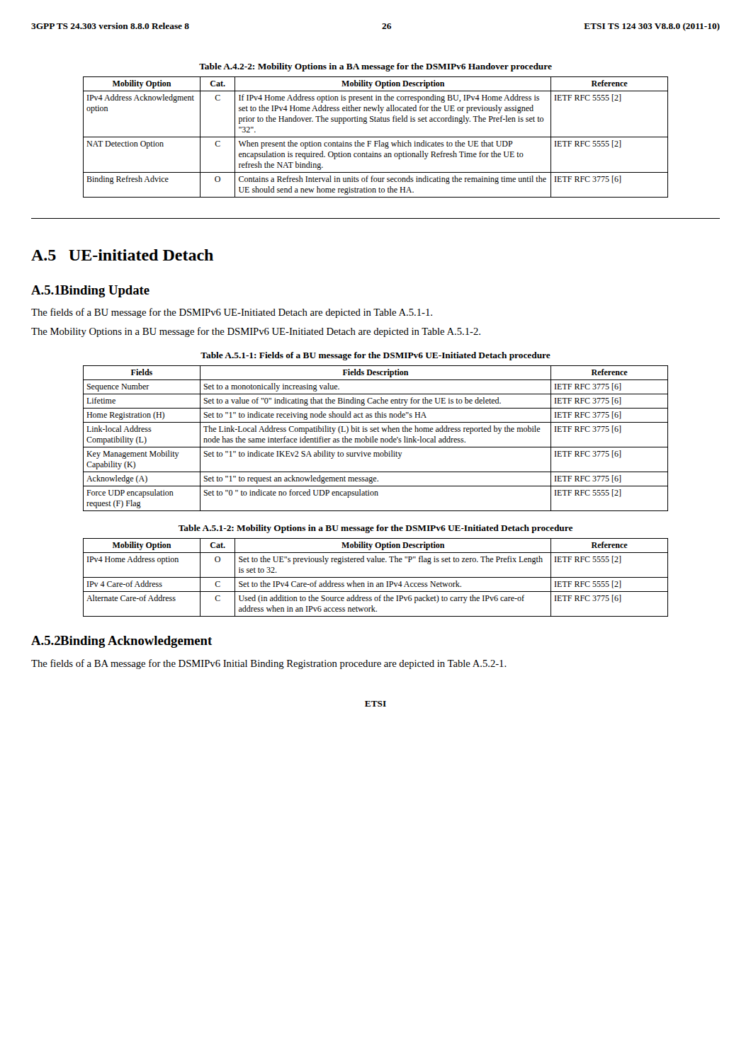3GPP TS 24.303 version 8.8.0 Release 8
26
ETSI TS 124 303 V8.8.0 (2011-10)
Table A.4.2-2: Mobility Options in a BA message for the DSMIPv6 Handover procedure
| Mobility Option | Cat. | Mobility Option Description | Reference |
| --- | --- | --- | --- |
| IPv4 Address Acknowledgment option | C | If IPv4 Home Address option is present in the corresponding BU, IPv4 Home Address is set to the IPv4 Home Address either newly allocated for the UE or previously assigned prior to the Handover. The supporting Status field is set accordingly. The Pref-len is set to "32". | IETF RFC 5555 [2] |
| NAT Detection Option | C | When present the option contains the F Flag which indicates to the UE that UDP encapsulation is required. Option contains an optionally Refresh Time for the UE to refresh the NAT binding. | IETF RFC 5555 [2] |
| Binding Refresh Advice | O | Contains a Refresh Interval in units of four seconds indicating the remaining time until the UE should send a new home registration to the HA. | IETF RFC 3775 [6] |
A.5 UE-initiated Detach
A.5.1 Binding Update
The fields of a BU message for the DSMIPv6 UE-Initiated Detach are depicted in Table A.5.1-1.
The Mobility Options in a BU message for the DSMIPv6 UE-Initiated Detach are depicted in Table A.5.1-2.
Table A.5.1-1: Fields of a BU message for the DSMIPv6 UE-Initiated Detach procedure
| Fields | Fields Description | Reference |
| --- | --- | --- |
| Sequence Number | Set to a monotonically increasing value. | IETF RFC 3775 [6] |
| Lifetime | Set to a value of "0" indicating that the Binding Cache entry for the UE is to be deleted. | IETF RFC 3775 [6] |
| Home Registration (H) | Set to "1" to indicate receiving node should act as this node"s HA | IETF RFC 3775 [6] |
| Link-local Address Compatibility (L) | The Link-Local Address Compatibility (L) bit is set when the home address reported by the mobile node has the same interface identifier as the mobile node's link-local address. | IETF RFC 3775 [6] |
| Key Management Mobility Capability (K) | Set to "1" to indicate IKEv2 SA ability to survive mobility | IETF RFC 3775 [6] |
| Acknowledge (A) | Set to "1" to request an acknowledgement message. | IETF RFC 3775 [6] |
| Force UDP encapsulation request (F) Flag | Set to "0 " to indicate no forced UDP encapsulation | IETF RFC 5555 [2] |
Table A.5.1-2: Mobility Options in a BU message for the DSMIPv6 UE-Initiated Detach procedure
| Mobility Option | Cat. | Mobility Option Description | Reference |
| --- | --- | --- | --- |
| IPv4 Home Address option | O | Set to the UE"s previously registered value. The "P" flag is set to zero. The Prefix Length is set to 32. | IETF RFC 5555 [2] |
| IPv 4 Care-of Address | C | Set to the IPv4 Care-of address when in an IPv4 Access Network. | IETF RFC 5555 [2] |
| Alternate Care-of Address | C | Used (in addition to the Source address of the IPv6 packet) to carry the IPv6 care-of address when in an IPv6 access network. | IETF RFC 3775 [6] |
A.5.2 Binding Acknowledgement
The fields of a BA message for the DSMIPv6 Initial Binding Registration procedure are depicted in Table A.5.2-1.
ETSI